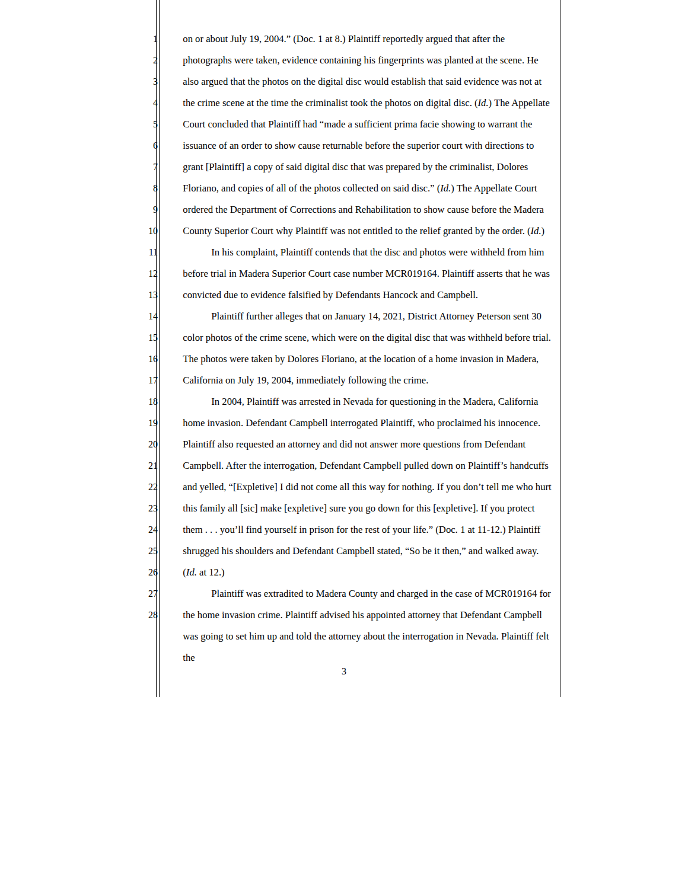1
2
3
4
5
6
7
8
9
10
11
12
13
14
15
16
17
18
19
20
21
22
23
24
25
26
27
28
on or about July 19, 2004.” (Doc. 1 at 8.) Plaintiff reportedly argued that after the photographs were taken, evidence containing his fingerprints was planted at the scene. He also argued that the photos on the digital disc would establish that said evidence was not at the crime scene at the time the criminalist took the photos on digital disc. (Id.) The Appellate Court concluded that Plaintiff had “made a sufficient prima facie showing to warrant the issuance of an order to show cause returnable before the superior court with directions to grant [Plaintiff] a copy of said digital disc that was prepared by the criminalist, Dolores Floriano, and copies of all of the photos collected on said disc.” (Id.) The Appellate Court ordered the Department of Corrections and Rehabilitation to show cause before the Madera County Superior Court why Plaintiff was not entitled to the relief granted by the order. (Id.)
In his complaint, Plaintiff contends that the disc and photos were withheld from him before trial in Madera Superior Court case number MCR019164. Plaintiff asserts that he was convicted due to evidence falsified by Defendants Hancock and Campbell.
Plaintiff further alleges that on January 14, 2021, District Attorney Peterson sent 30 color photos of the crime scene, which were on the digital disc that was withheld before trial. The photos were taken by Dolores Floriano, at the location of a home invasion in Madera, California on July 19, 2004, immediately following the crime.
In 2004, Plaintiff was arrested in Nevada for questioning in the Madera, California home invasion. Defendant Campbell interrogated Plaintiff, who proclaimed his innocence. Plaintiff also requested an attorney and did not answer more questions from Defendant Campbell. After the interrogation, Defendant Campbell pulled down on Plaintiff’s handcuffs and yelled, “[Expletive] I did not come all this way for nothing. If you don’t tell me who hurt this family all [sic] make [expletive] sure you go down for this [expletive]. If you protect them . . . you’ll find yourself in prison for the rest of your life.” (Doc. 1 at 11-12.) Plaintiff shrugged his shoulders and Defendant Campbell stated, “So be it then,” and walked away. (Id. at 12.)
Plaintiff was extradited to Madera County and charged in the case of MCR019164 for the home invasion crime. Plaintiff advised his appointed attorney that Defendant Campbell was going to set him up and told the attorney about the interrogation in Nevada. Plaintiff felt the
3